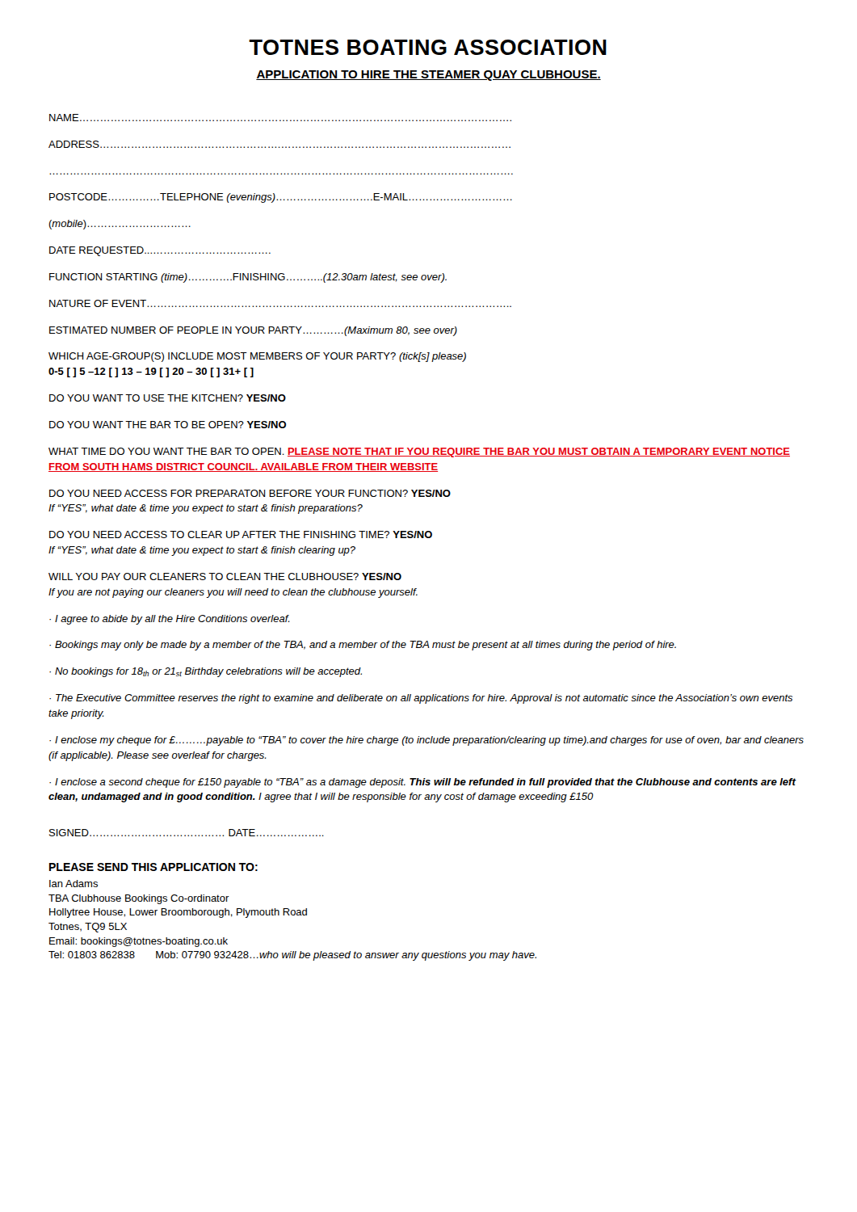TOTNES BOATING ASSOCIATION
APPLICATION TO HIRE THE STEAMER QUAY CLUBHOUSE.
NAME…………………………………………………………………………………………………………….
ADDRESS…………………………………………….…………………………………………………………
…………………………………………………………………………………………………………………….
POSTCODE……………TELEPHONE (evenings)……………………….E-MAIL…………………………
(mobile)…………………………
DATE REQUESTED...…………………………….
FUNCTION STARTING (time)………….FINISHING………..(12.30am latest, see over).
NATURE OF EVENT…………………………………………………….……………………………………..
ESTIMATED NUMBER OF PEOPLE IN YOUR PARTY…………(Maximum 80, see over)
WHICH AGE-GROUP(S) INCLUDE MOST MEMBERS OF YOUR PARTY? (tick[s] please)
0-5 [ ] 5 –12 [ ] 13 – 19 [ ] 20 – 30 [ ] 31+ [ ]
DO YOU WANT TO USE THE KITCHEN? YES/NO
DO YOU WANT THE BAR TO BE OPEN? YES/NO
WHAT TIME DO YOU WANT THE BAR TO OPEN. PLEASE NOTE THAT IF YOU REQUIRE THE BAR YOU MUST OBTAIN A TEMPORARY EVENT NOTICE FROM SOUTH HAMS DISTRICT COUNCIL. AVAILABLE FROM THEIR WEBSITE
DO YOU NEED ACCESS FOR PREPARATON BEFORE YOUR FUNCTION? YES/NO
If “YES”, what date & time you expect to start & finish preparations?
DO YOU NEED ACCESS TO CLEAR UP AFTER THE FINISHING TIME? YES/NO
If “YES”, what date & time you expect to start & finish clearing up?
WILL YOU PAY OUR CLEANERS TO CLEAN THE CLUBHOUSE? YES/NO
If you are not paying our cleaners you will need to clean the clubhouse yourself.
· I agree to abide by all the Hire Conditions overleaf.
· Bookings may only be made by a member of the TBA, and a member of the TBA must be present at all times during the period of hire.
· No bookings for 18th or 21st Birthday celebrations will be accepted.
· The Executive Committee reserves the right to examine and deliberate on all applications for hire. Approval is not automatic since the Association’s own events take priority.
· I enclose my cheque for £………payable to “TBA” to cover the hire charge (to include preparation/clearing up time).and charges for use of oven, bar and cleaners (if applicable). Please see overleaf for charges.
· I enclose a second cheque for £150 payable to “TBA” as a damage deposit. This will be refunded in full provided that the Clubhouse and contents are left clean, undamaged and in good condition. I agree that I will be responsible for any cost of damage exceeding £150
SIGNED………………………………… DATE………………..
PLEASE SEND THIS APPLICATION TO:
Ian Adams
TBA Clubhouse Bookings Co-ordinator
Hollytree House, Lower Broomborough, Plymouth Road
Totnes, TQ9 5LX
Email: bookings@totnes-boating.co.uk
Tel: 01803 862838 Mob: 07790 932428…who will be pleased to answer any questions you may have.